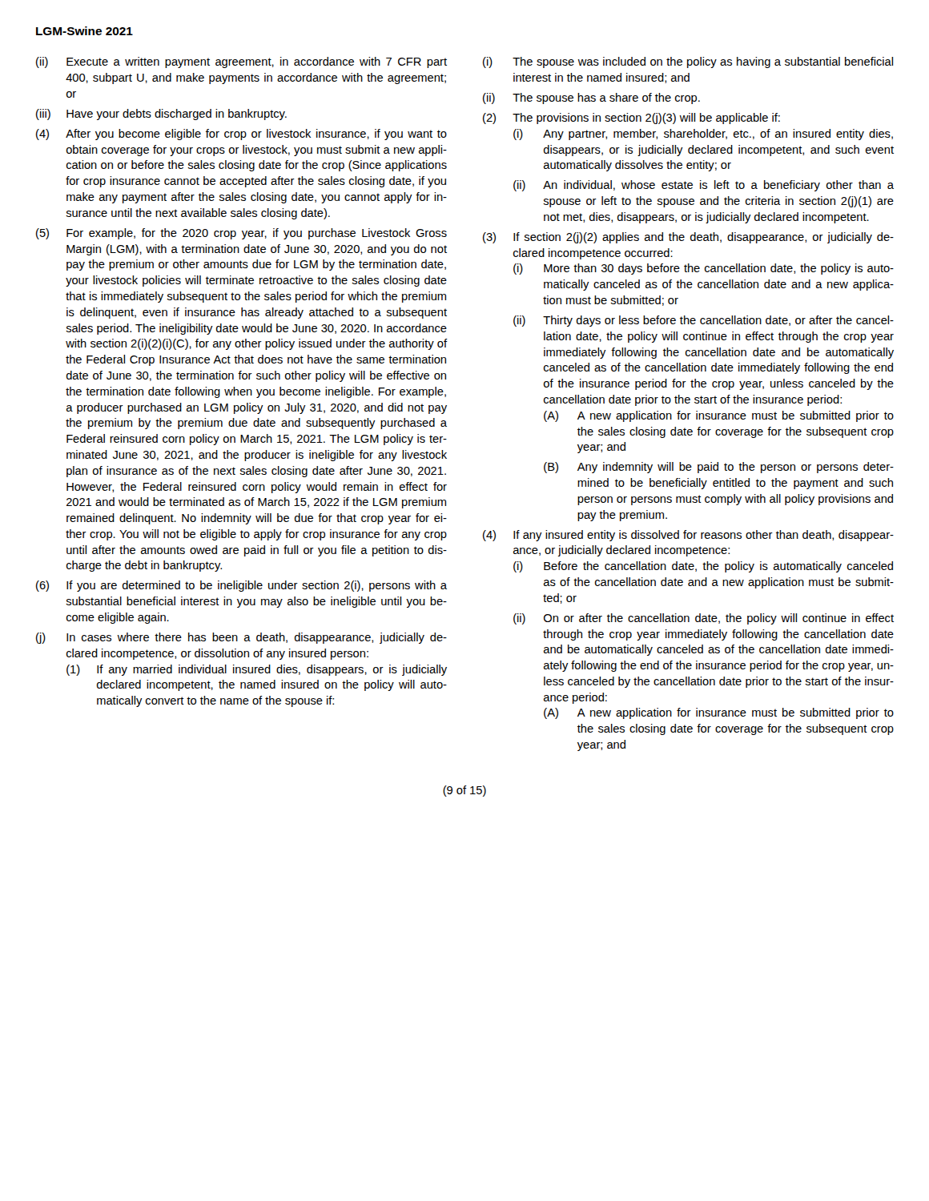LGM-Swine 2021
(ii) Execute a written payment agreement, in accordance with 7 CFR part 400, subpart U, and make payments in accordance with the agreement; or
(iii) Have your debts discharged in bankruptcy.
(4) After you become eligible for crop or livestock insurance, if you want to obtain coverage for your crops or livestock, you must submit a new application on or before the sales closing date for the crop (Since applications for crop insurance cannot be accepted after the sales closing date, if you make any payment after the sales closing date, you cannot apply for insurance until the next available sales closing date).
(5) For example, for the 2020 crop year, if you purchase Livestock Gross Margin (LGM), with a termination date of June 30, 2020, and you do not pay the premium or other amounts due for LGM by the termination date, your livestock policies will terminate retroactive to the sales closing date that is immediately subsequent to the sales period for which the premium is delinquent, even if insurance has already attached to a subsequent sales period. The ineligibility date would be June 30, 2020. In accordance with section 2(i)(2)(i)(C), for any other policy issued under the authority of the Federal Crop Insurance Act that does not have the same termination date of June 30, the termination for such other policy will be effective on the termination date following when you become ineligible. For example, a producer purchased an LGM policy on July 31, 2020, and did not pay the premium by the premium due date and subsequently purchased a Federal reinsured corn policy on March 15, 2021. The LGM policy is terminated June 30, 2021, and the producer is ineligible for any livestock plan of insurance as of the next sales closing date after June 30, 2021. However, the Federal reinsured corn policy would remain in effect for 2021 and would be terminated as of March 15, 2022 if the LGM premium remained delinquent. No indemnity will be due for that crop year for either crop. You will not be eligible to apply for crop insurance for any crop until after the amounts owed are paid in full or you file a petition to discharge the debt in bankruptcy.
(6) If you are determined to be ineligible under section 2(i), persons with a substantial beneficial interest in you may also be ineligible until you become eligible again.
(j) In cases where there has been a death, disappearance, judicially declared incompetence, or dissolution of any insured person:
(1) If any married individual insured dies, disappears, or is judicially declared incompetent, the named insured on the policy will automatically convert to the name of the spouse if:
(i) The spouse was included on the policy as having a substantial beneficial interest in the named insured; and
(ii) The spouse has a share of the crop.
(2) The provisions in section 2(j)(3) will be applicable if:
(i) Any partner, member, shareholder, etc., of an insured entity dies, disappears, or is judicially declared incompetent, and such event automatically dissolves the entity; or
(ii) An individual, whose estate is left to a beneficiary other than a spouse or left to the spouse and the criteria in section 2(j)(1) are not met, dies, disappears, or is judicially declared incompetent.
(3) If section 2(j)(2) applies and the death, disappearance, or judicially declared incompetence occurred:
(i) More than 30 days before the cancellation date, the policy is automatically canceled as of the cancellation date and a new application must be submitted; or
(ii) Thirty days or less before the cancellation date, or after the cancellation date, the policy will continue in effect through the crop year immediately following the cancellation date and be automatically canceled as of the cancellation date immediately following the end of the insurance period for the crop year, unless canceled by the cancellation date prior to the start of the insurance period:
(A) A new application for insurance must be submitted prior to the sales closing date for coverage for the subsequent crop year; and
(B) Any indemnity will be paid to the person or persons determined to be beneficially entitled to the payment and such person or persons must comply with all policy provisions and pay the premium.
(4) If any insured entity is dissolved for reasons other than death, disappearance, or judicially declared incompetence:
(i) Before the cancellation date, the policy is automatically canceled as of the cancellation date and a new application must be submitted; or
(ii) On or after the cancellation date, the policy will continue in effect through the crop year immediately following the cancellation date and be automatically canceled as of the cancellation date immediately following the end of the insurance period for the crop year, unless canceled by the cancellation date prior to the start of the insurance period:
(A) A new application for insurance must be submitted prior to the sales closing date for coverage for the subsequent crop year; and
(9 of 15)